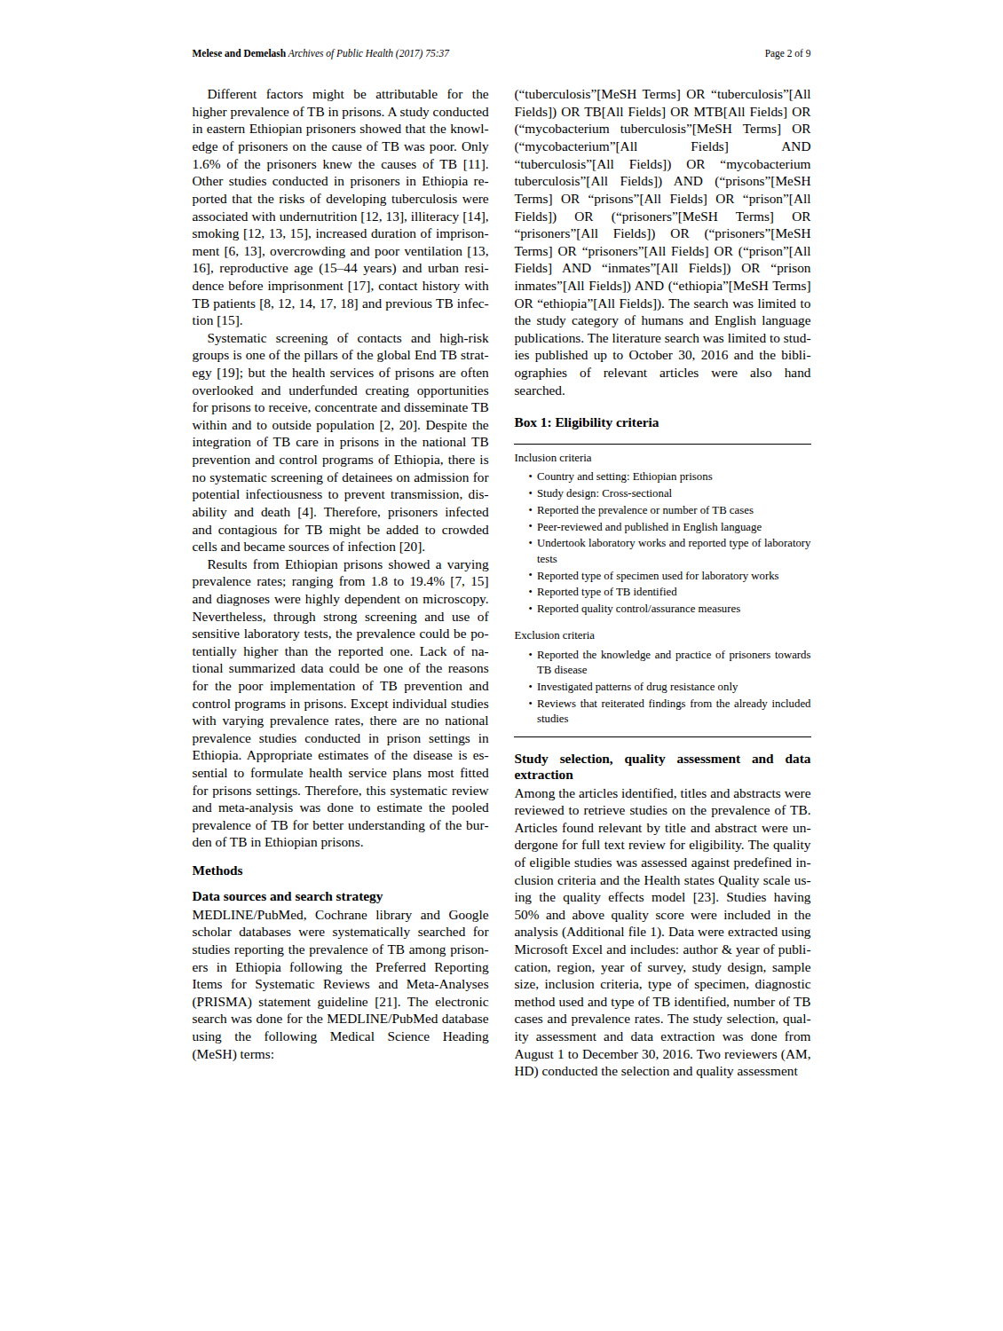Melese and Demelash Archives of Public Health (2017) 75:37
Page 2 of 9
Different factors might be attributable for the higher prevalence of TB in prisons. A study conducted in eastern Ethiopian prisoners showed that the knowledge of prisoners on the cause of TB was poor. Only 1.6% of the prisoners knew the causes of TB [11]. Other studies conducted in prisoners in Ethiopia reported that the risks of developing tuberculosis were associated with undernutrition [12, 13], illiteracy [14], smoking [12, 13, 15], increased duration of imprisonment [6, 13], overcrowding and poor ventilation [13, 16], reproductive age (15–44 years) and urban residence before imprisonment [17], contact history with TB patients [8, 12, 14, 17, 18] and previous TB infection [15].
Systematic screening of contacts and high-risk groups is one of the pillars of the global End TB strategy [19]; but the health services of prisons are often overlooked and underfunded creating opportunities for prisons to receive, concentrate and disseminate TB within and to outside population [2, 20]. Despite the integration of TB care in prisons in the national TB prevention and control programs of Ethiopia, there is no systematic screening of detainees on admission for potential infectiousness to prevent transmission, disability and death [4]. Therefore, prisoners infected and contagious for TB might be added to crowded cells and became sources of infection [20].
Results from Ethiopian prisons showed a varying prevalence rates; ranging from 1.8 to 19.4% [7, 15] and diagnoses were highly dependent on microscopy. Nevertheless, through strong screening and use of sensitive laboratory tests, the prevalence could be potentially higher than the reported one. Lack of national summarized data could be one of the reasons for the poor implementation of TB prevention and control programs in prisons. Except individual studies with varying prevalence rates, there are no national prevalence studies conducted in prison settings in Ethiopia. Appropriate estimates of the disease is essential to formulate health service plans most fitted for prisons settings. Therefore, this systematic review and meta-analysis was done to estimate the pooled prevalence of TB for better understanding of the burden of TB in Ethiopian prisons.
Methods
Data sources and search strategy
MEDLINE/PubMed, Cochrane library and Google scholar databases were systematically searched for studies reporting the prevalence of TB among prisoners in Ethiopia following the Preferred Reporting Items for Systematic Reviews and Meta-Analyses (PRISMA) statement guideline [21]. The electronic search was done for the MEDLINE/PubMed database using the following Medical Science Heading (MeSH) terms:
(“tuberculosis”[MeSH Terms] OR “tuberculosis”[All Fields]) OR TB[All Fields] OR MTB[All Fields] OR (“mycobacterium tuberculosis”[MeSH Terms] OR (“mycobacterium”[All Fields] AND “tuberculosis”[All Fields]) OR “mycobacterium tuberculosis”[All Fields]) AND (“prisons”[MeSH Terms] OR “prisons”[All Fields] OR “prison”[All Fields]) OR (“prisoners”[MeSH Terms] OR “prisoners”[All Fields]) OR (“prisoners”[MeSH Terms] OR “prisoners”[All Fields] OR (“prison”[All Fields] AND “inmates”[All Fields]) OR “prison inmates”[All Fields]) AND (“ethiopia”[MeSH Terms] OR “ethiopia”[All Fields]). The search was limited to the study category of humans and English language publications. The literature search was limited to studies published up to October 30, 2016 and the bibliographies of relevant articles were also hand searched.
Box 1: Eligibility criteria
Inclusion criteria
Country and setting: Ethiopian prisons
Study design: Cross-sectional
Reported the prevalence or number of TB cases
Peer-reviewed and published in English language
Undertook laboratory works and reported type of laboratory tests
Reported type of specimen used for laboratory works
Reported type of TB identified
Reported quality control/assurance measures
Exclusion criteria
Reported the knowledge and practice of prisoners towards TB disease
Investigated patterns of drug resistance only
Reviews that reiterated findings from the already included studies
Study selection, quality assessment and data extraction
Among the articles identified, titles and abstracts were reviewed to retrieve studies on the prevalence of TB. Articles found relevant by title and abstract were undergone for full text review for eligibility. The quality of eligible studies was assessed against predefined inclusion criteria and the Health states Quality scale using the quality effects model [23]. Studies having 50% and above quality score were included in the analysis (Additional file 1). Data were extracted using Microsoft Excel and includes: author & year of publication, region, year of survey, study design, sample size, inclusion criteria, type of specimen, diagnostic method used and type of TB identified, number of TB cases and prevalence rates. The study selection, quality assessment and data extraction was done from August 1 to December 30, 2016. Two reviewers (AM, HD) conducted the selection and quality assessment